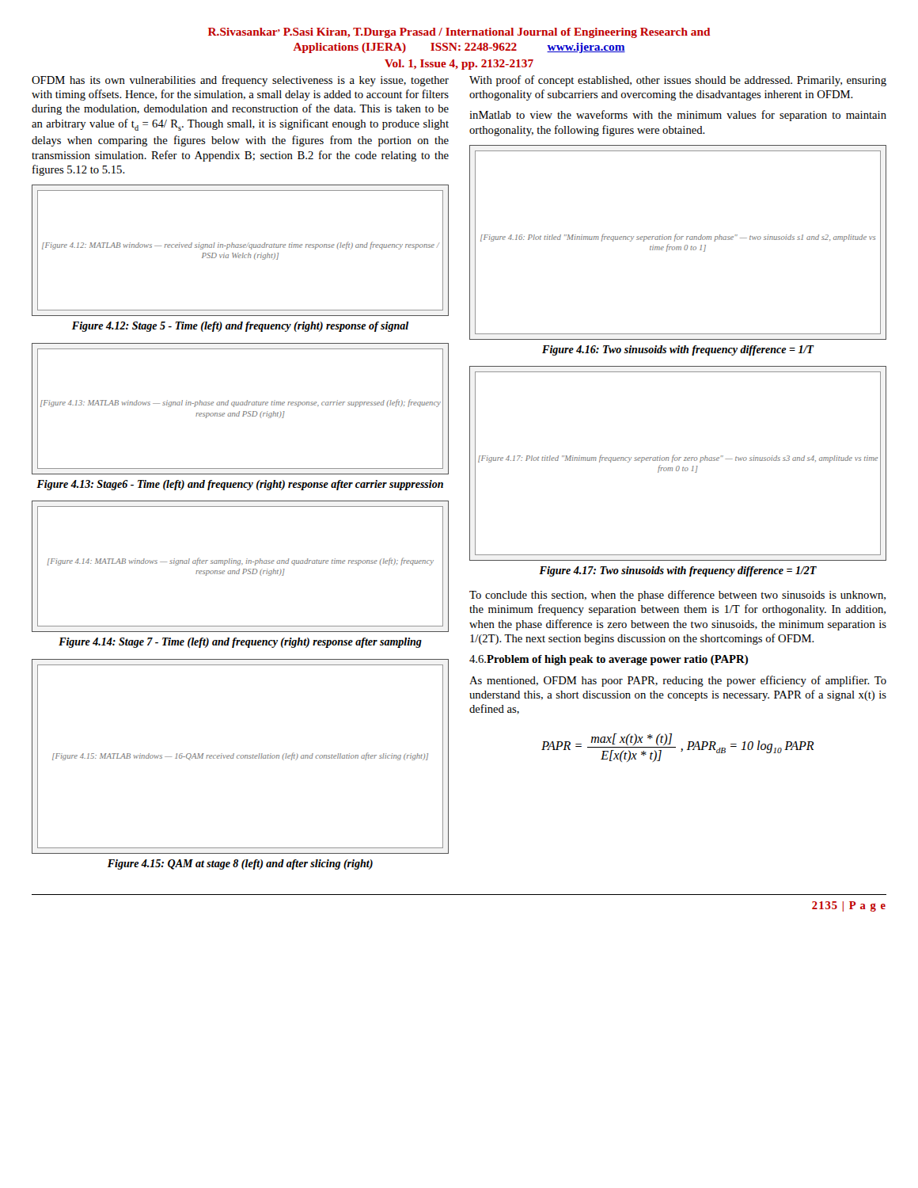R.Sivasankar, P.Sasi Kiran, T.Durga Prasad / International Journal of Engineering Research and
Applications (IJERA) ISSN: 2248-9622 www.ijera.com
Vol. 1, Issue 4, pp. 2132-2137
OFDM has its own vulnerabilities and frequency selectiveness is a key issue, together with timing offsets. Hence, for the simulation, a small delay is added to account for filters during the modulation, demodulation and reconstruction of the data. This is taken to be an arbitrary value of td = 64/ Rs. Though small, it is significant enough to produce slight delays when comparing the figures below with the figures from the portion on the transmission simulation. Refer to Appendix B; section B.2 for the code relating to the figures 5.12 to 5.15.
[Figure 4.12: MATLAB windows — received signal in-phase/quadrature time response (left) and frequency response / PSD via Welch (right)]
Figure 4.12: Stage 5 - Time (left) and frequency (right) response of signal
[Figure 4.13: MATLAB windows — signal in-phase and quadrature time response, carrier suppressed (left); frequency response and PSD (right)]
Figure 4.13: Stage6 - Time (left) and frequency (right) response after carrier suppression
[Figure 4.14: MATLAB windows — signal after sampling, in-phase and quadrature time response (left); frequency response and PSD (right)]
Figure 4.14: Stage 7 - Time (left) and frequency (right) response after sampling
[Figure 4.15: MATLAB windows — 16-QAM received constellation (left) and constellation after slicing (right)]
Figure 4.15: QAM at stage 8 (left) and after slicing (right)
With proof of concept established, other issues should be addressed. Primarily, ensuring orthogonality of subcarriers and overcoming the disadvantages inherent in OFDM.
inMatlab to view the waveforms with the minimum values for separation to maintain orthogonality, the following figures were obtained.
[Figure 4.16: Plot titled "Minimum frequency seperation for random phase" — two sinusoids s1 and s2, amplitude vs time from 0 to 1]
Figure 4.16: Two sinusoids with frequency difference = 1/T
[Figure 4.17: Plot titled "Minimum frequency seperation for zero phase" — two sinusoids s3 and s4, amplitude vs time from 0 to 1]
Figure 4.17: Two sinusoids with frequency difference = 1/2T
To conclude this section, when the phase difference between two sinusoids is unknown, the minimum frequency separation between them is 1/T for orthogonality. In addition, when the phase difference is zero between the two sinusoids, the minimum separation is 1/(2T). The next section begins discussion on the shortcomings of OFDM.
4.6.Problem of high peak to average power ratio (PAPR)
As mentioned, OFDM has poor PAPR, reducing the power efficiency of amplifier. To understand this, a short discussion on the concepts is necessary. PAPR of a signal x(t) is defined as,
PAPR = max[ x(t)x * (t)] E[x(t)x * t)] , PAPRdB = 10 log10 PAPR
2135 | P a g e